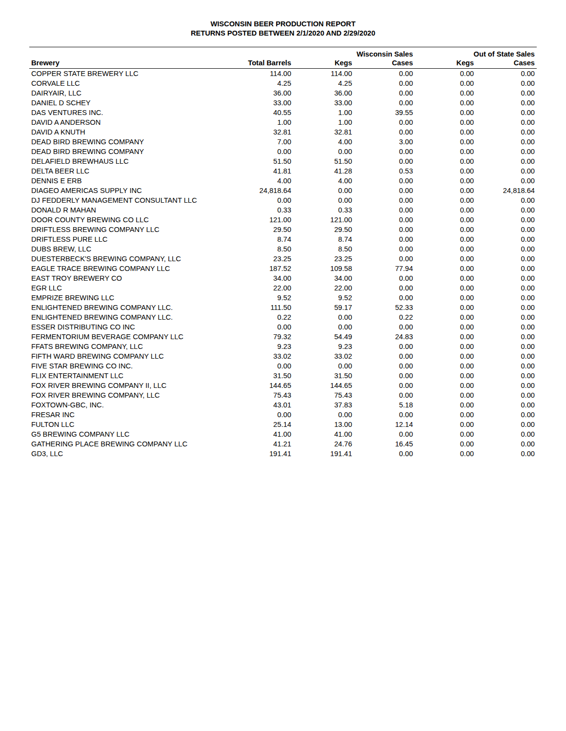WISCONSIN BEER PRODUCTION REPORT
RETURNS POSTED BETWEEN 2/1/2020 AND 2/29/2020
| | | Wisconsin Sales | Out of State Sales |
| --- | --- | --- | --- |
| Brewery | Total Barrels | Kegs | Cases | Kegs | Cases |
| COPPER STATE BREWERY LLC | 114.00 | 114.00 | 0.00 | 0.00 | 0.00 |
| CORVALE LLC | 4.25 | 4.25 | 0.00 | 0.00 | 0.00 |
| DAIRYAIR, LLC | 36.00 | 36.00 | 0.00 | 0.00 | 0.00 |
| DANIEL D SCHEY | 33.00 | 33.00 | 0.00 | 0.00 | 0.00 |
| DAS VENTURES INC. | 40.55 | 1.00 | 39.55 | 0.00 | 0.00 |
| DAVID A ANDERSON | 1.00 | 1.00 | 0.00 | 0.00 | 0.00 |
| DAVID A KNUTH | 32.81 | 32.81 | 0.00 | 0.00 | 0.00 |
| DEAD BIRD BREWING COMPANY | 7.00 | 4.00 | 3.00 | 0.00 | 0.00 |
| DEAD BIRD BREWING COMPANY | 0.00 | 0.00 | 0.00 | 0.00 | 0.00 |
| DELAFIELD BREWHAUS LLC | 51.50 | 51.50 | 0.00 | 0.00 | 0.00 |
| DELTA BEER LLC | 41.81 | 41.28 | 0.53 | 0.00 | 0.00 |
| DENNIS E ERB | 4.00 | 4.00 | 0.00 | 0.00 | 0.00 |
| DIAGEO AMERICAS SUPPLY INC | 24,818.64 | 0.00 | 0.00 | 0.00 | 24,818.64 |
| DJ FEDDERLY MANAGEMENT CONSULTANT LLC | 0.00 | 0.00 | 0.00 | 0.00 | 0.00 |
| DONALD R MAHAN | 0.33 | 0.33 | 0.00 | 0.00 | 0.00 |
| DOOR COUNTY BREWING CO LLC | 121.00 | 121.00 | 0.00 | 0.00 | 0.00 |
| DRIFTLESS BREWING COMPANY LLC | 29.50 | 29.50 | 0.00 | 0.00 | 0.00 |
| DRIFTLESS PURE LLC | 8.74 | 8.74 | 0.00 | 0.00 | 0.00 |
| DUBS BREW, LLC | 8.50 | 8.50 | 0.00 | 0.00 | 0.00 |
| DUESTERBECK'S BREWING COMPANY, LLC | 23.25 | 23.25 | 0.00 | 0.00 | 0.00 |
| EAGLE TRACE BREWING COMPANY LLC | 187.52 | 109.58 | 77.94 | 0.00 | 0.00 |
| EAST TROY BREWERY CO | 34.00 | 34.00 | 0.00 | 0.00 | 0.00 |
| EGR LLC | 22.00 | 22.00 | 0.00 | 0.00 | 0.00 |
| EMPRIZE BREWING LLC | 9.52 | 9.52 | 0.00 | 0.00 | 0.00 |
| ENLIGHTENED BREWING COMPANY LLC. | 111.50 | 59.17 | 52.33 | 0.00 | 0.00 |
| ENLIGHTENED BREWING COMPANY LLC. | 0.22 | 0.00 | 0.22 | 0.00 | 0.00 |
| ESSER DISTRIBUTING CO INC | 0.00 | 0.00 | 0.00 | 0.00 | 0.00 |
| FERMENTORIUM BEVERAGE COMPANY LLC | 79.32 | 54.49 | 24.83 | 0.00 | 0.00 |
| FFATS BREWING COMPANY, LLC | 9.23 | 9.23 | 0.00 | 0.00 | 0.00 |
| FIFTH WARD BREWING COMPANY LLC | 33.02 | 33.02 | 0.00 | 0.00 | 0.00 |
| FIVE STAR BREWING CO INC. | 0.00 | 0.00 | 0.00 | 0.00 | 0.00 |
| FLIX ENTERTAINMENT LLC | 31.50 | 31.50 | 0.00 | 0.00 | 0.00 |
| FOX RIVER BREWING COMPANY II, LLC | 144.65 | 144.65 | 0.00 | 0.00 | 0.00 |
| FOX RIVER BREWING COMPANY, LLC | 75.43 | 75.43 | 0.00 | 0.00 | 0.00 |
| FOXTOWN-GBC, INC. | 43.01 | 37.83 | 5.18 | 0.00 | 0.00 |
| FRESAR INC | 0.00 | 0.00 | 0.00 | 0.00 | 0.00 |
| FULTON LLC | 25.14 | 13.00 | 12.14 | 0.00 | 0.00 |
| G5 BREWING COMPANY LLC | 41.00 | 41.00 | 0.00 | 0.00 | 0.00 |
| GATHERING PLACE BREWING COMPANY LLC | 41.21 | 24.76 | 16.45 | 0.00 | 0.00 |
| GD3, LLC | 191.41 | 191.41 | 0.00 | 0.00 | 0.00 |